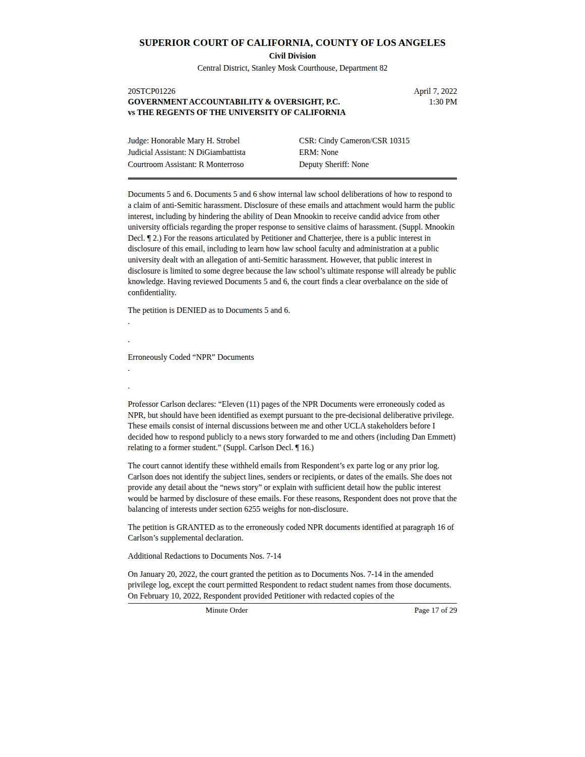SUPERIOR COURT OF CALIFORNIA, COUNTY OF LOS ANGELES
Civil Division
Central District, Stanley Mosk Courthouse, Department 82
| 20STCP01226 GOVERNMENT ACCOUNTABILITY & OVERSIGHT, P.C. vs THE REGENTS OF THE UNIVERSITY OF CALIFORNIA | April 7, 2022 1:30 PM |
| Judge: Honorable Mary H. Strobel | CSR: Cindy Cameron/CSR 10315 |
| Judicial Assistant: N DiGiambattista | ERM: None |
| Courtroom Assistant: R Monterroso | Deputy Sheriff: None |
Documents 5 and 6. Documents 5 and 6 show internal law school deliberations of how to respond to a claim of anti-Semitic harassment. Disclosure of these emails and attachment would harm the public interest, including by hindering the ability of Dean Mnookin to receive candid advice from other university officials regarding the proper response to sensitive claims of harassment. (Suppl. Mnookin Decl. ¶ 2.) For the reasons articulated by Petitioner and Chatterjee, there is a public interest in disclosure of this email, including to learn how law school faculty and administration at a public university dealt with an allegation of anti-Semitic harassment. However, that public interest in disclosure is limited to some degree because the law school’s ultimate response will already be public knowledge. Having reviewed Documents 5 and 6, the court finds a clear overbalance on the side of confidentiality.
The petition is DENIED as to Documents 5 and 6.
.
.
Erroneously Coded “NPR” Documents
.
.
Professor Carlson declares: “Eleven (11) pages of the NPR Documents were erroneously coded as NPR, but should have been identified as exempt pursuant to the pre-decisional deliberative privilege. These emails consist of internal discussions between me and other UCLA stakeholders before I decided how to respond publicly to a news story forwarded to me and others (including Dan Emmett) relating to a former student.” (Suppl. Carlson Decl. ¶ 16.)
The court cannot identify these withheld emails from Respondent’s ex parte log or any prior log. Carlson does not identify the subject lines, senders or recipients, or dates of the emails. She does not provide any detail about the “news story” or explain with sufficient detail how the public interest would be harmed by disclosure of these emails. For these reasons, Respondent does not prove that the balancing of interests under section 6255 weighs for non-disclosure.
The petition is GRANTED as to the erroneously coded NPR documents identified at paragraph 16 of Carlson’s supplemental declaration.
Additional Redactions to Documents Nos. 7-14
On January 20, 2022, the court granted the petition as to Documents Nos. 7-14 in the amended privilege log, except the court permitted Respondent to redact student names from those documents. On February 10, 2022, Respondent provided Petitioner with redacted copies of the
| Minute Order | Page 17 of 29 |